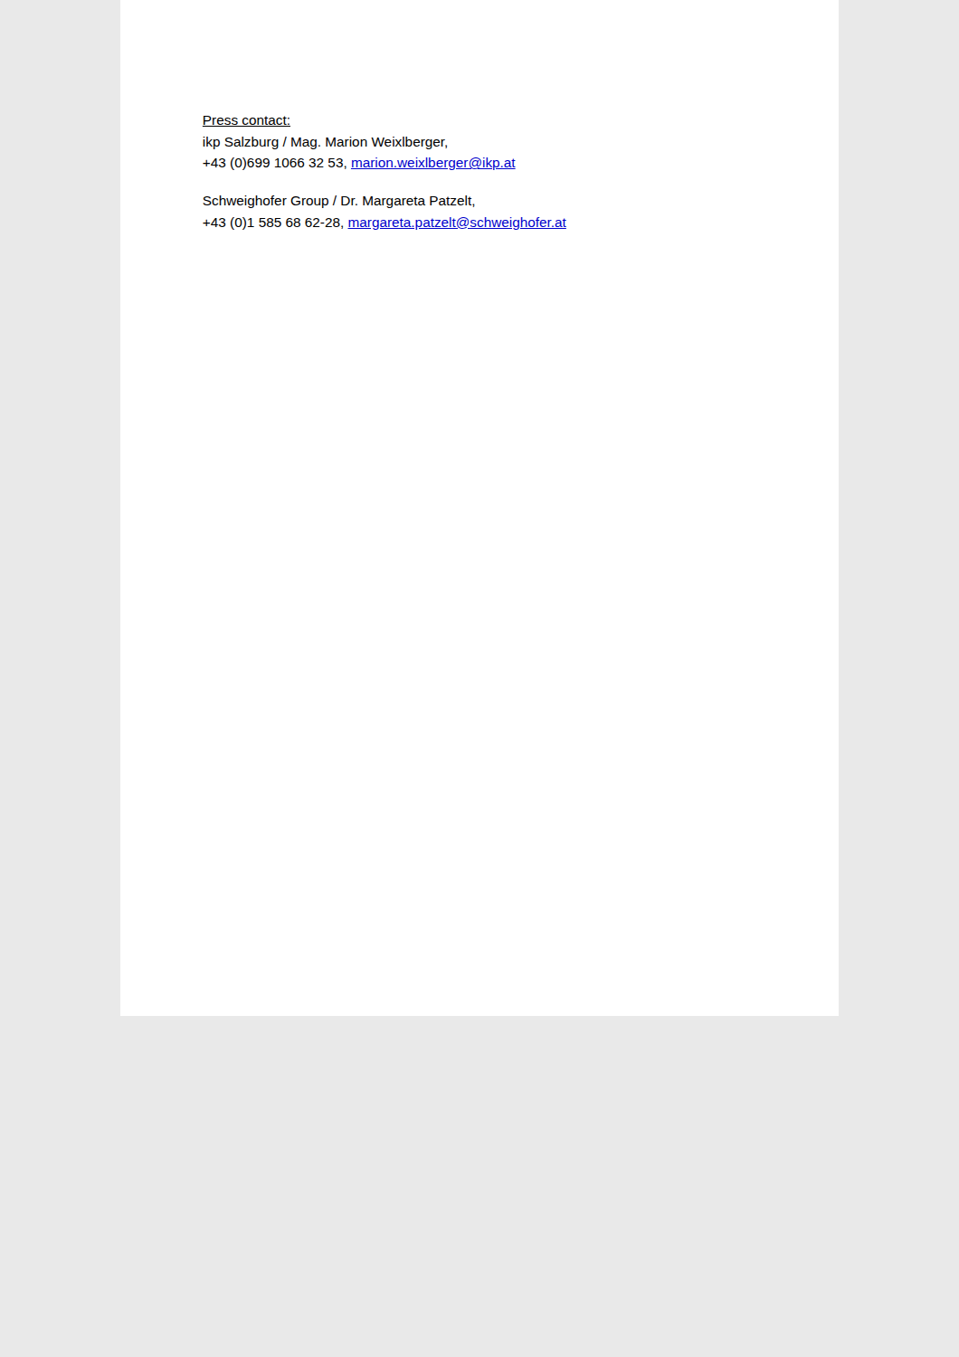Press contact:
ikp Salzburg / Mag. Marion Weixlberger,
+43 (0)699 1066 32 53, marion.weixlberger@ikp.at
Schweighofer Group / Dr. Margareta Patzelt,
+43 (0)1 585 68 62-28, margareta.patzelt@schweighofer.at